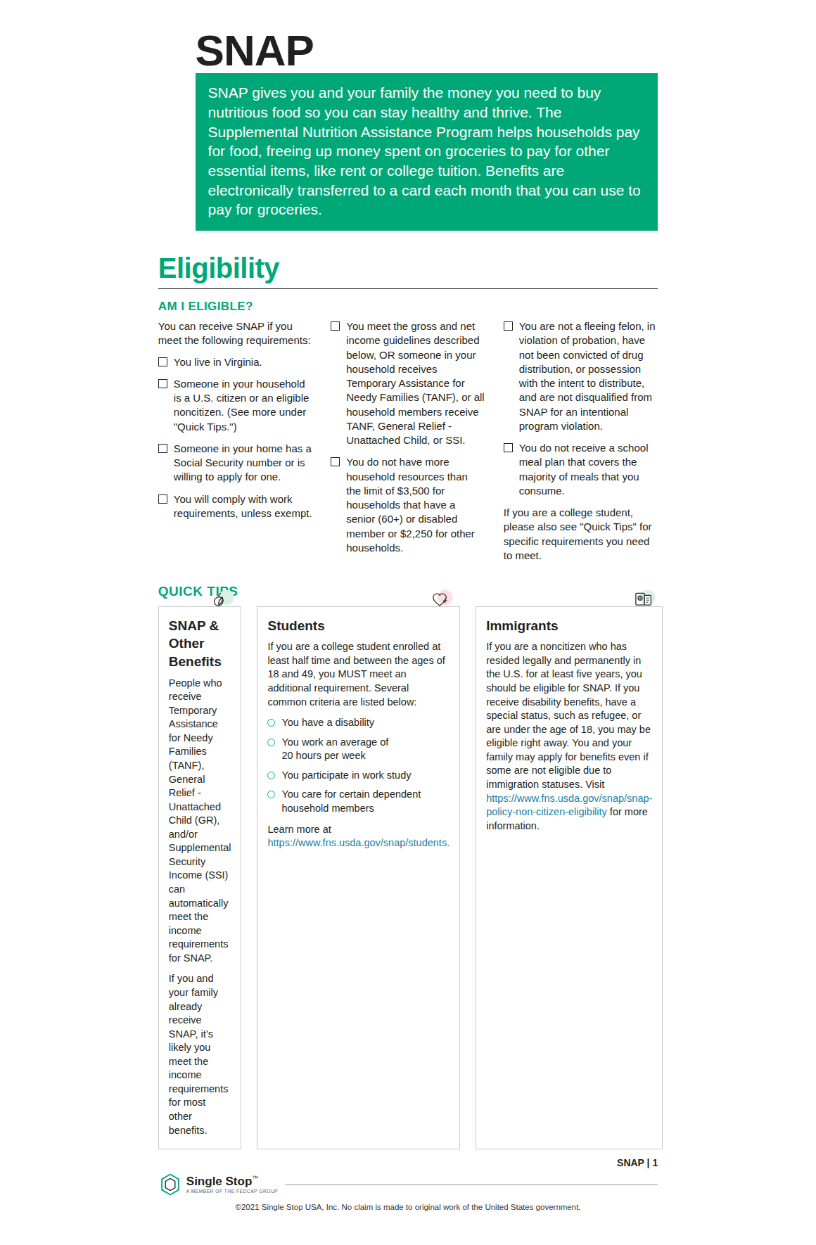SNAP
SNAP gives you and your family the money you need to buy nutritious food so you can stay healthy and thrive. The Supplemental Nutrition Assistance Program helps households pay for food, freeing up money spent on groceries to pay for other essential items, like rent or college tuition. Benefits are electronically transferred to a card each month that you can use to pay for groceries.
Eligibility
Am I eligible?
You can receive SNAP if you meet the following requirements:
You live in Virginia.
Someone in your household is a U.S. citizen or an eligible noncitizen. (See more under "Quick Tips.")
Someone in your home has a Social Security number or is willing to apply for one.
You will comply with work requirements, unless exempt.
You meet the gross and net income guidelines described below, OR someone in your household receives Temporary Assistance for Needy Families (TANF), or all household members receive TANF, General Relief - Unattached Child, or SSI.
You do not have more household resources than the limit of $3,500 for households that have a senior (60+) or disabled member or $2,250 for other households.
You are not a fleeing felon, in violation of probation, have not been convicted of drug distribution, or possession with the intent to distribute, and are not disqualified from SNAP for an intentional program violation.
You do not receive a school meal plan that covers the majority of meals that you consume.
If you are a college student, please also see "Quick Tips" for specific requirements you need to meet.
Quick Tips
SNAP & Other Benefits
People who receive Temporary Assistance for Needy Families (TANF), General Relief - Unattached Child (GR), and/or Supplemental Security Income (SSI) can automatically meet the income requirements for SNAP.
If you and your family already receive SNAP, it’s likely you meet the income requirements for most
other benefits.
Students
If you are a college student enrolled at least half time and between the ages of 18 and 49, you MUST meet an additional requirement. Several common criteria are listed below:
You have a disability
You work an average of
20 hours per week
You participate in work study
You care for certain dependent household members
Learn more at https://www.fns.usda.gov/snap/students.
Immigrants
If you are a noncitizen who has resided legally and permanently in the U.S. for at least five years, you should be eligible for SNAP. If you receive disability benefits, have a special status, such as refugee, or are under the age of 18, you may be eligible right away. You and your family may apply for benefits even if some are not eligible due to immigration statuses. Visit https://www.fns.usda.gov/snap/snap-policy-non-citizen-eligibility for more information.
SNAP | 1
Single Stop™ A MEMBER OF THE FEDCAP GROUP
©2021 Single Stop USA, Inc. No claim is made to original work of the United States government.